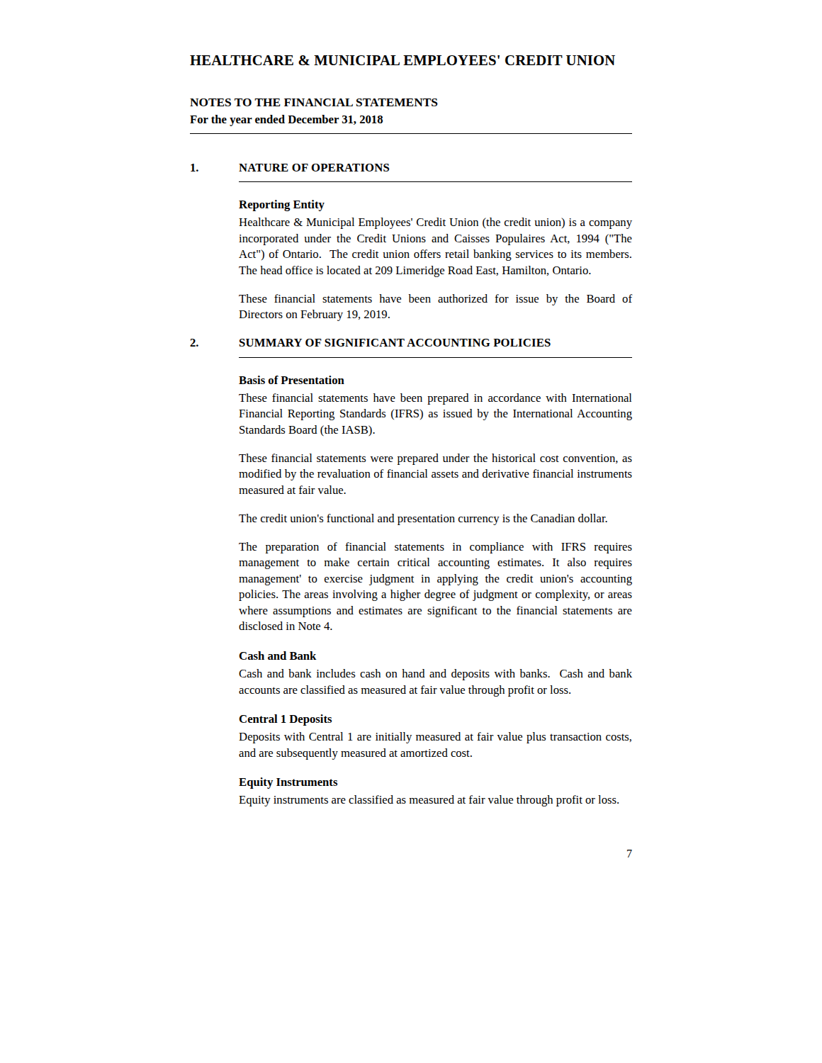HEALTHCARE & MUNICIPAL EMPLOYEES' CREDIT UNION
NOTES TO THE FINANCIAL STATEMENTS
For the year ended December 31, 2018
1.
NATURE OF OPERATIONS
Reporting Entity
Healthcare & Municipal Employees' Credit Union (the credit union) is a company incorporated under the Credit Unions and Caisses Populaires Act, 1994 ("The Act") of Ontario. The credit union offers retail banking services to its members. The head office is located at 209 Limeridge Road East, Hamilton, Ontario.
These financial statements have been authorized for issue by the Board of Directors on February 19, 2019.
2.
SUMMARY OF SIGNIFICANT ACCOUNTING POLICIES
Basis of Presentation
These financial statements have been prepared in accordance with International Financial Reporting Standards (IFRS) as issued by the International Accounting Standards Board (the IASB).
These financial statements were prepared under the historical cost convention, as modified by the revaluation of financial assets and derivative financial instruments measured at fair value.
The credit union's functional and presentation currency is the Canadian dollar.
The preparation of financial statements in compliance with IFRS requires management to make certain critical accounting estimates. It also requires management' to exercise judgment in applying the credit union's accounting policies. The areas involving a higher degree of judgment or complexity, or areas where assumptions and estimates are significant to the financial statements are disclosed in Note 4.
Cash and Bank
Cash and bank includes cash on hand and deposits with banks. Cash and bank accounts are classified as measured at fair value through profit or loss.
Central 1 Deposits
Deposits with Central 1 are initially measured at fair value plus transaction costs, and are subsequently measured at amortized cost.
Equity Instruments
Equity instruments are classified as measured at fair value through profit or loss.
7